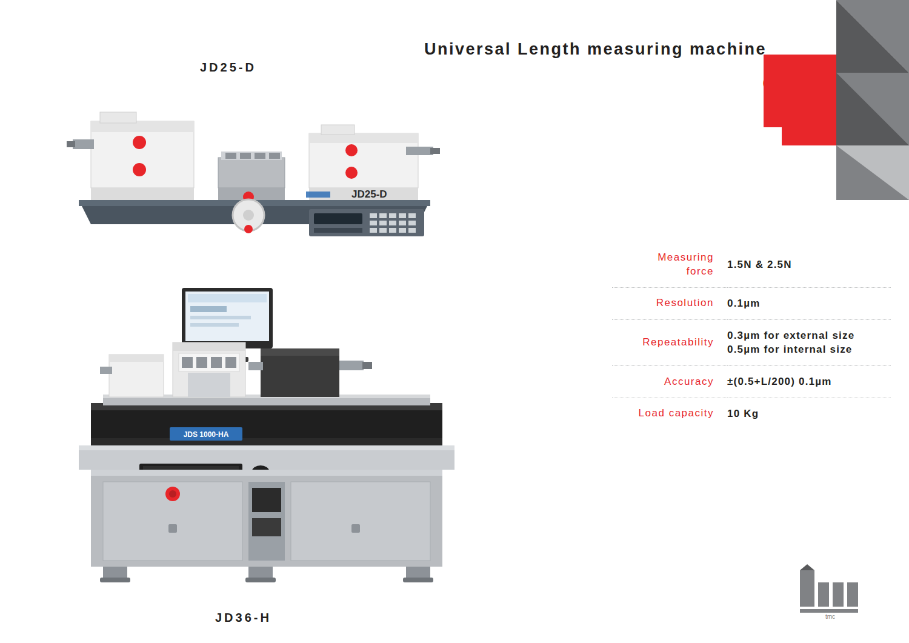Universal Length measuring machine
C
JD25-D
JD25-D JDS 1000-HA
JD36-H
| Measuring force | 1.5N & 2.5N |
| Resolution | 0.1µm |
| Repeatability | 0.3µm for external size 0.5µm for internal size |
| Accuracy | ±(0.5+L/200) 0.1µm |
| Load capacity | 10 Kg |
tmc